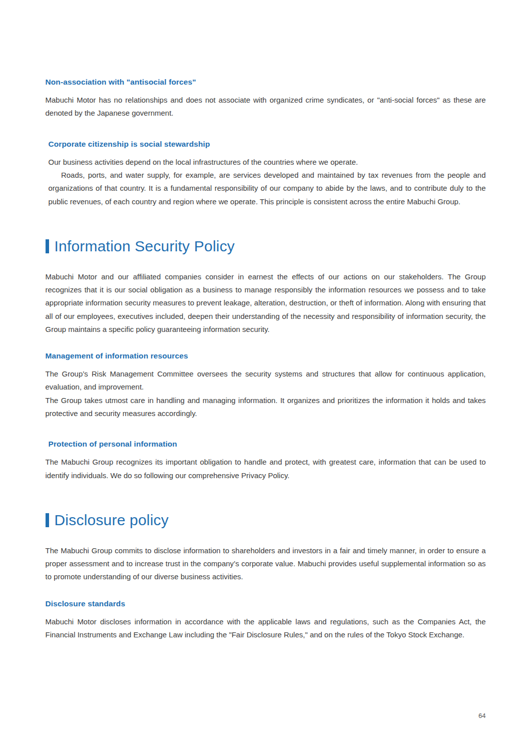Non-association with "antisocial forces"
Mabuchi Motor has no relationships and does not associate with organized crime syndicates, or "anti-social forces" as these are denoted by the Japanese government.
Corporate citizenship is social stewardship
Our business activities depend on the local infrastructures of the countries where we operate.
Roads, ports, and water supply, for example, are services developed and maintained by tax revenues from the people and organizations of that country. It is a fundamental responsibility of our company to abide by the laws, and to contribute duly to the public revenues, of each country and region where we operate. This principle is consistent across the entire Mabuchi Group.
Information Security Policy
Mabuchi Motor and our affiliated companies consider in earnest the effects of our actions on our stakeholders. The Group recognizes that it is our social obligation as a business to manage responsibly the information resources we possess and to take appropriate information security measures to prevent leakage, alteration, destruction, or theft of information. Along with ensuring that all of our employees, executives included, deepen their understanding of the necessity and responsibility of information security, the Group maintains a specific policy guaranteeing information security.
Management of information resources
The Group’s Risk Management Committee oversees the security systems and structures that allow for continuous application, evaluation, and improvement.
The Group takes utmost care in handling and managing information. It organizes and prioritizes the information it holds and takes protective and security measures accordingly.
Protection of personal information
The Mabuchi Group recognizes its important obligation to handle and protect, with greatest care, information that can be used to identify individuals. We do so following our comprehensive Privacy Policy.
Disclosure policy
The Mabuchi Group commits to disclose information to shareholders and investors in a fair and timely manner, in order to ensure a proper assessment and to increase trust in the company’s corporate value. Mabuchi provides useful supplemental information so as to promote understanding of our diverse business activities.
Disclosure standards
Mabuchi Motor discloses information in accordance with the applicable laws and regulations, such as the Companies Act, the Financial Instruments and Exchange Law including the "Fair Disclosure Rules," and on the rules of the Tokyo Stock Exchange.
64